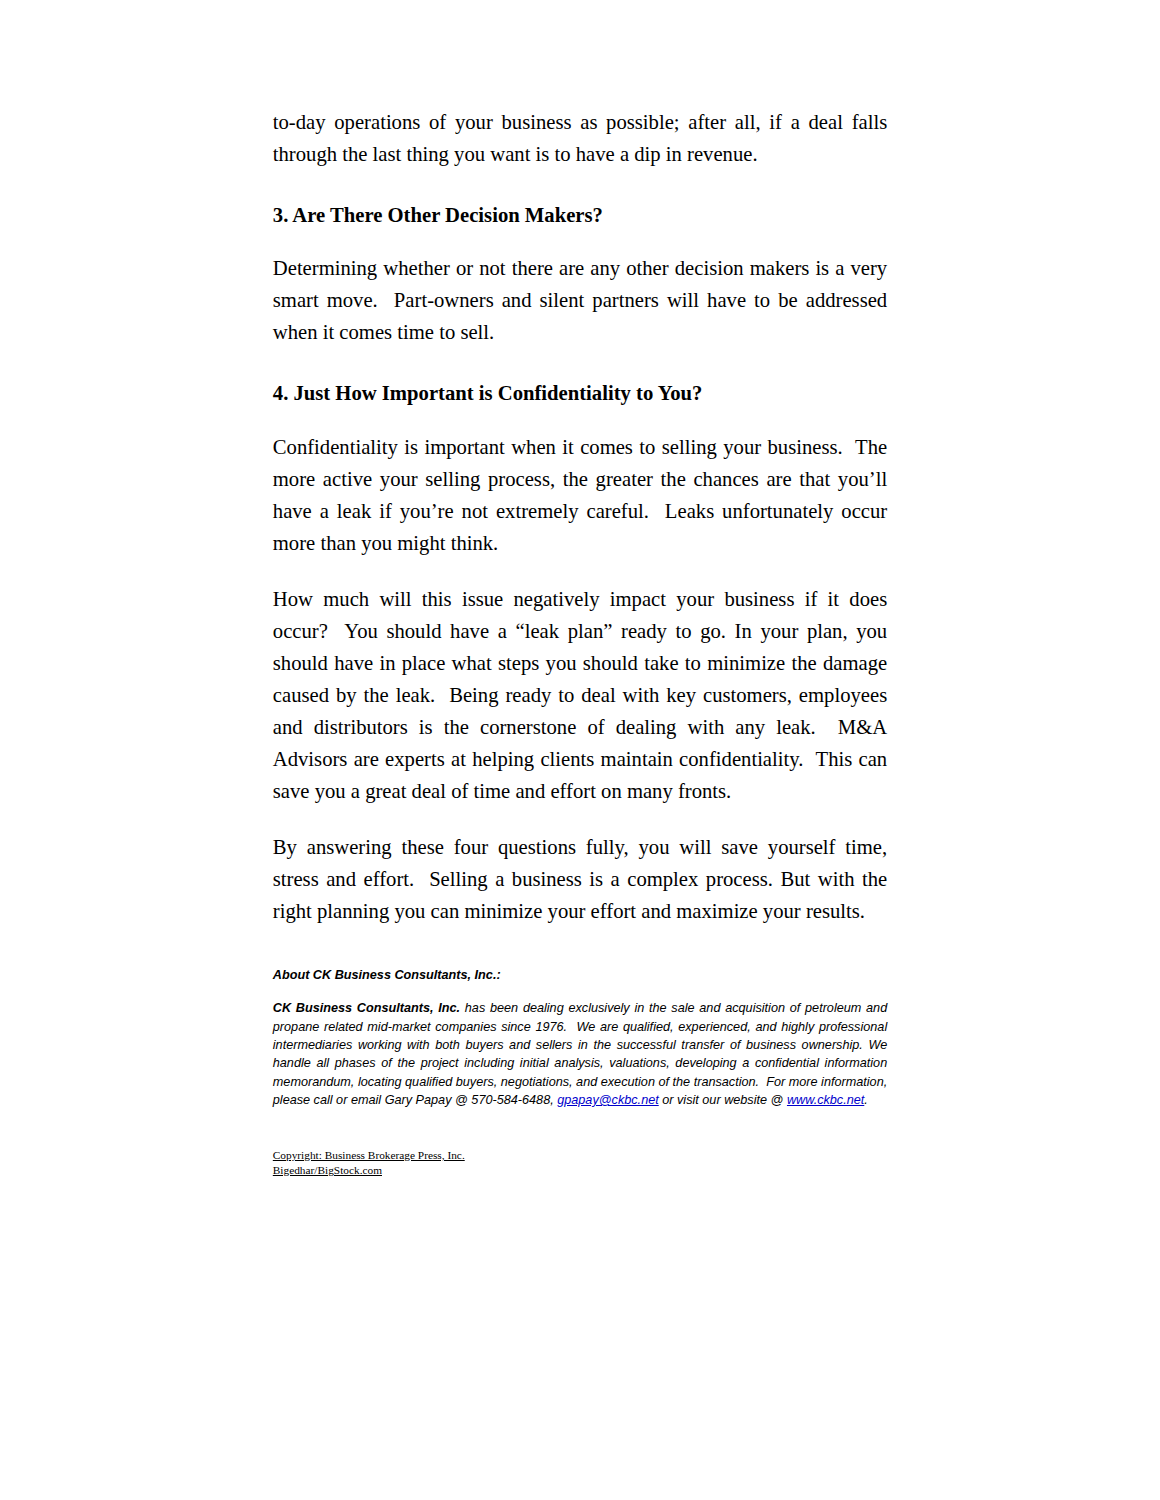to-day operations of your business as possible; after all, if a deal falls through the last thing you want is to have a dip in revenue.
3. Are There Other Decision Makers?
Determining whether or not there are any other decision makers is a very smart move. Part-owners and silent partners will have to be addressed when it comes time to sell.
4. Just How Important is Confidentiality to You?
Confidentiality is important when it comes to selling your business. The more active your selling process, the greater the chances are that you’ll have a leak if you’re not extremely careful. Leaks unfortunately occur more than you might think.
How much will this issue negatively impact your business if it does occur? You should have a “leak plan” ready to go. In your plan, you should have in place what steps you should take to minimize the damage caused by the leak. Being ready to deal with key customers, employees and distributors is the cornerstone of dealing with any leak. M&A Advisors are experts at helping clients maintain confidentiality. This can save you a great deal of time and effort on many fronts.
By answering these four questions fully, you will save yourself time, stress and effort. Selling a business is a complex process. But with the right planning you can minimize your effort and maximize your results.
About CK Business Consultants, Inc.:
CK Business Consultants, Inc. has been dealing exclusively in the sale and acquisition of petroleum and propane related mid-market companies since 1976. We are qualified, experienced, and highly professional intermediaries working with both buyers and sellers in the successful transfer of business ownership. We handle all phases of the project including initial analysis, valuations, developing a confidential information memorandum, locating qualified buyers, negotiations, and execution of the transaction. For more information, please call or email Gary Papay @ 570-584-6488, gpapay@ckbc.net or visit our website @ www.ckbc.net.
Copyright: Business Brokerage Press, Inc. Bigedhar/BigStock.com